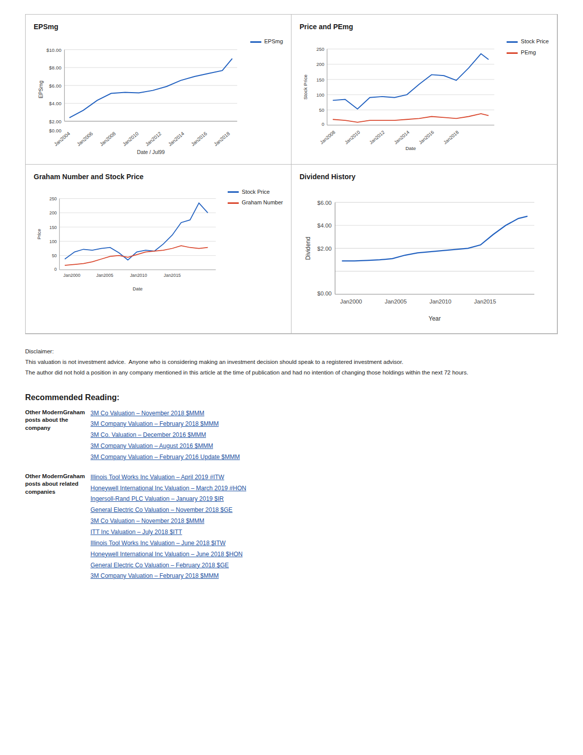EPSmg
$10.00 $8.00 $6.00 $4.00 $2.00 $0.00 EPSmg Jan2004 Jan2006 Jan2008 Jan2010 Jan2012 Jan2014 Jan2016 Jan2018 Date / Jul99
EPSmg
Price and PEmg
250 200 150 100 50 0 Stock Price Jan2008 Jan2010 Jan2012 Jan2014 Jan2016 Jan2018 Date
Stock Price
PEmg
Graham Number and Stock Price
250 200 150 100 50 0 Price Jan2000 Jan2005 Jan2010 Jan2015 Date
Stock Price
Graham Number
Dividend History
$6.00 $4.00 $2.00 $0.00 Dividend Jan2000 Jan2005 Jan2010 Jan2015 Year
Disclaimer:
This valuation is not investment advice. Anyone who is considering making an investment decision should speak to a registered investment advisor.
The author did not hold a position in any company mentioned in this article at the time of publication and had no intention of changing those holdings within the next 72 hours.
Recommended Reading:
| Other ModernGraham posts about the company | 3M Co Valuation – November 2018 $MMM 3M Company Valuation – February 2018 $MMM 3M Co. Valuation – December 2016 $MMM 3M Company Valuation – August 2016 $MMM 3M Company Valuation – February 2016 Update $MMM |
| Other ModernGraham posts about related companies | Illinois Tool Works Inc Valuation – April 2019 #ITW Honeywell International Inc Valuation – March 2019 #HON Ingersoll-Rand PLC Valuation – January 2019 $IR General Electric Co Valuation – November 2018 $GE 3M Co Valuation – November 2018 $MMM ITT Inc Valuation – July 2018 $ITT Illinois Tool Works Inc Valuation – June 2018 $ITW Honeywell International Inc Valuation – June 2018 $HON General Electric Co Valuation – February 2018 $GE 3M Company Valuation – February 2018 $MMM |